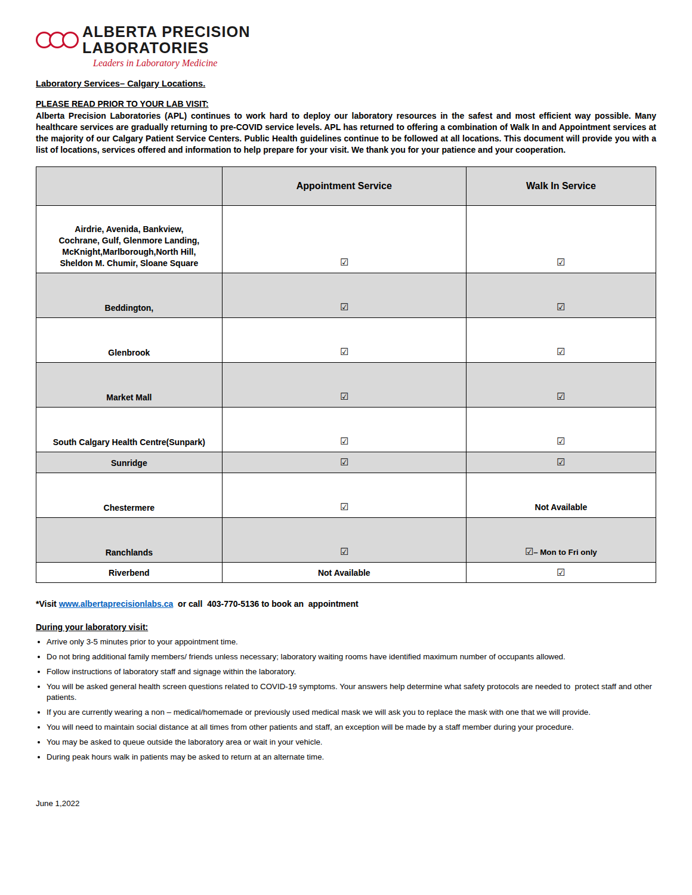ALBERTA PRECISION
LABORATORIES
Leaders in Laboratory Medicine
Laboratory Services– Calgary Locations.
PLEASE READ PRIOR TO YOUR LAB VISIT:
Alberta Precision Laboratories (APL) continues to work hard to deploy our laboratory resources in the safest and most efficient way possible. Many healthcare services are gradually returning to pre-COVID service levels. APL has returned to offering a combination of Walk In and Appointment services at the majority of our Calgary Patient Service Centers. Public Health guidelines continue to be followed at all locations. This document will provide you with a list of locations, services offered and information to help prepare for your visit. We thank you for your patience and your cooperation.
| | Appointment Service | Walk In Service |
| --- | --- | --- |
| Airdrie, Avenida, Bankview, Cochrane, Gulf, Glenmore Landing, McKnight,Marlborough,North Hill, Sheldon M. Chumir, Sloane Square | ☑ | ☑ |
| Beddington, | ☑ | ☑ |
| Glenbrook | ☑ | ☑ |
| Market Mall | ☑ | ☑ |
| South Calgary Health Centre(Sunpark) | ☑ | ☑ |
| Sunridge | ☑ | ☑ |
| Chestermere | ☑ | Not Available |
| Ranchlands | ☑ | ☑ – Mon to Fri only |
| Riverbend | Not Available | ☑ |
*Visit www.albertaprecisionlabs.ca or call 403-770-5136 to book an appointment
During your laboratory visit:
Arrive only 3-5 minutes prior to your appointment time.
Do not bring additional family members/ friends unless necessary; laboratory waiting rooms have identified maximum number of occupants allowed.
Follow instructions of laboratory staff and signage within the laboratory.
You will be asked general health screen questions related to COVID-19 symptoms. Your answers help determine what safety protocols are needed to protect staff and other patients.
If you are currently wearing a non – medical/homemade or previously used medical mask we will ask you to replace the mask with one that we will provide.
You will need to maintain social distance at all times from other patients and staff, an exception will be made by a staff member during your procedure.
You may be asked to queue outside the laboratory area or wait in your vehicle.
During peak hours walk in patients may be asked to return at an alternate time.
June 1,2022